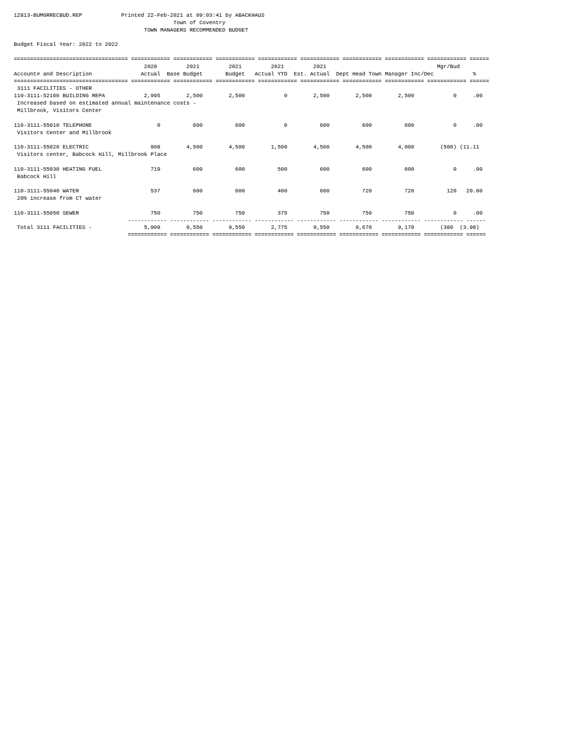12813-BUMGRRECBUD.REP            Printed 22-Feb-2021 at 09:03:41 by ABACKHAUS
                                                 Town of Coventry
                                        TOWN MANAGERS RECOMMENDED BUDGET

Budget Fiscal Year: 2022 to 2022

=================================== ============ ============ ============ ============ ============ ============ ============ ============ ======
                                        2020         2021         2021         2021         2021                                  Mgr/Bud
Account# and Description               Actual  Base Budget       Budget   Actual YTD  Est. Actual  Dept Head Town Manager Inc/Dec            %
=================================== ============ ============ ============ ============ ============ ============ ============ ============ ======
 3111 FACILITIES - OTHER
110-3111-52160 BUILDING REPA            2,995        2,500        2,500            0        2,500        2,500        2,500            0     .00
 Increased based on estimated annual maintenance costs -
 Millbrook, Visitors Center

110-3111-55010 TELEPHONE                    0          600          600            0          600          600          600            0     .00
 Visitors Center and Millbrook

110-3111-55020 ELECTRIC                   908        4,500        4,500        1,500        4,500        4,500        4,000        (500) (11.11
 Visitors center, Babcock Hill, Millbrook Place

110-3111-55030 HEATING FUEL               719          600          600          500          600          600          600            0     .00
 Babcock Hill

110-3111-55040 WATER                      537          600          600          400          600          720          720          120   20.00
 20% increase from CT water

110-3111-55050 SEWER                      750          750          750          375          750          750          750            0     .00
                                   ------------ ------------ ------------ ------------ ------------ ------------ ------------ ------------ ------
 Total 3111 FACILITIES -                5,909        9,550        9,550        2,775        9,550        9,670        9,170        (380  (3.98)
                                   ============ ============ ============ ============ ============ ============ ============ ============ ======